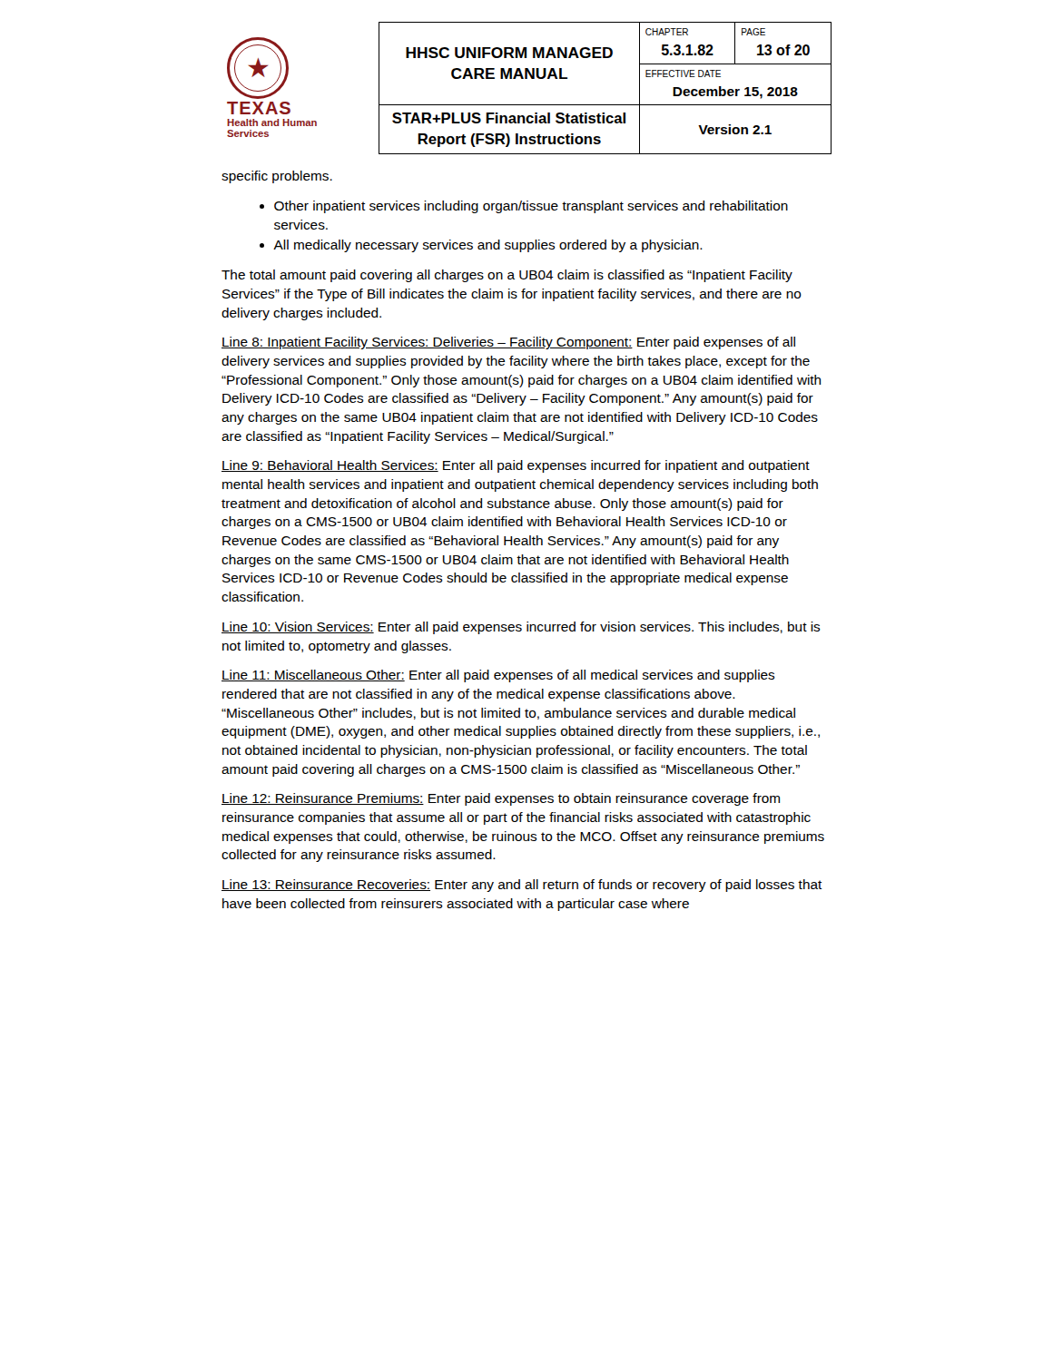| TEXAS Health and Human Services | HHSC UNIFORM MANAGED CARE MANUAL | CHAPTER 5.3.1.82 | PAGE 13 of 20 |
| EFFECTIVE DATE December 15, 2018 |
| STAR+PLUS Financial Statistical Report (FSR) Instructions | Version 2.1 |
specific problems.
Other inpatient services including organ/tissue transplant services and rehabilitation services.
All medically necessary services and supplies ordered by a physician.
The total amount paid covering all charges on a UB04 claim is classified as “Inpatient Facility Services” if the Type of Bill indicates the claim is for inpatient facility services, and there are no delivery charges included.
Line 8: Inpatient Facility Services: Deliveries – Facility Component: Enter paid expenses of all delivery services and supplies provided by the facility where the birth takes place, except for the “Professional Component.” Only those amount(s) paid for charges on a UB04 claim identified with Delivery ICD-10 Codes are classified as “Delivery – Facility Component.” Any amount(s) paid for any charges on the same UB04 inpatient claim that are not identified with Delivery ICD-10 Codes are classified as “Inpatient Facility Services – Medical/Surgical.”
Line 9: Behavioral Health Services: Enter all paid expenses incurred for inpatient and outpatient mental health services and inpatient and outpatient chemical dependency services including both treatment and detoxification of alcohol and substance abuse. Only those amount(s) paid for charges on a CMS-1500 or UB04 claim identified with Behavioral Health Services ICD-10 or Revenue Codes are classified as “Behavioral Health Services.” Any amount(s) paid for any charges on the same CMS-1500 or UB04 claim that are not identified with Behavioral Health Services ICD-10 or Revenue Codes should be classified in the appropriate medical expense classification.
Line 10: Vision Services: Enter all paid expenses incurred for vision services. This includes, but is not limited to, optometry and glasses.
Line 11: Miscellaneous Other: Enter all paid expenses of all medical services and supplies rendered that are not classified in any of the medical expense classifications above. “Miscellaneous Other” includes, but is not limited to, ambulance services and durable medical equipment (DME), oxygen, and other medical supplies obtained directly from these suppliers, i.e., not obtained incidental to physician, non-physician professional, or facility encounters. The total amount paid covering all charges on a CMS-1500 claim is classified as “Miscellaneous Other.”
Line 12: Reinsurance Premiums: Enter paid expenses to obtain reinsurance coverage from reinsurance companies that assume all or part of the financial risks associated with catastrophic medical expenses that could, otherwise, be ruinous to the MCO. Offset any reinsurance premiums collected for any reinsurance risks assumed.
Line 13: Reinsurance Recoveries: Enter any and all return of funds or recovery of paid losses that have been collected from reinsurers associated with a particular case where